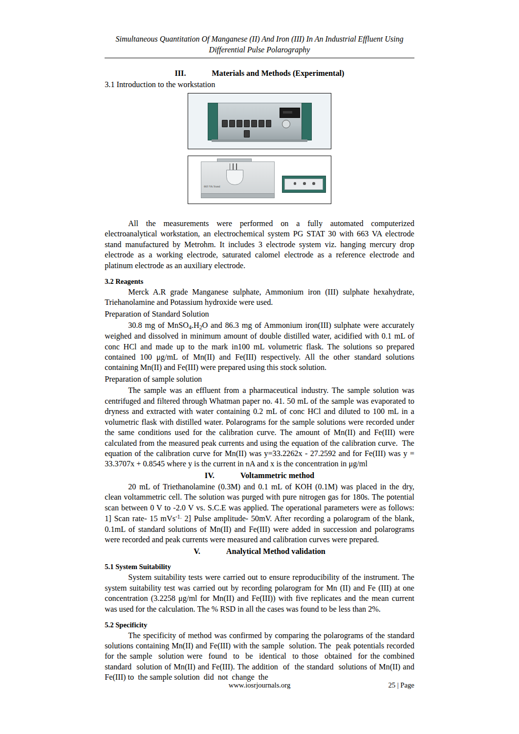Simultaneous Quantitation Of Manganese (II) And Iron (III) In An Industrial Effluent Using Differential Pulse Polarography
III. Materials and Methods (Experimental)
3.1 Introduction to the workstation
663 VA Stand
All the measurements were performed on a fully automated computerized electroanalytical workstation, an electrochemical system PG STAT 30 with 663 VA electrode stand manufactured by Metrohm. It includes 3 electrode system viz. hanging mercury drop electrode as a working electrode, saturated calomel electrode as a reference electrode and platinum electrode as an auxiliary electrode.
3.2 Reagents
Merck A.R grade Manganese sulphate, Ammonium iron (III) sulphate hexahydrate, Triehanolamine and Potassium hydroxide were used.
Preparation of Standard Solution
30.8 mg of MnSO4.H2O and 86.3 mg of Ammonium iron(III) sulphate were accurately weighed and dissolved in minimum amount of double distilled water, acidified with 0.1 mL of conc HCl and made up to the mark in100 mL volumetric flask. The solutions so prepared contained 100 μg/mL of Mn(II) and Fe(III) respectively. All the other standard solutions containing Mn(II) and Fe(III) were prepared using this stock solution.
Preparation of sample solution
The sample was an effluent from a pharmaceutical industry. The sample solution was centrifuged and filtered through Whatman paper no. 41. 50 mL of the sample was evaporated to dryness and extracted with water containing 0.2 mL of conc HCl and diluted to 100 mL in a volumetric flask with distilled water. Polarograms for the sample solutions were recorded under the same conditions used for the calibration curve. The amount of Mn(II) and Fe(III) were calculated from the measured peak currents and using the equation of the calibration curve. The equation of the calibration curve for Mn(II) was y=33.2262x - 27.2592 and for Fe(III) was y = 33.3707x + 0.8545 where y is the current in nA and x is the concentration in μg/ml
IV. Voltammetric method
20 mL of Triethanolamine (0.3M) and 0.1 mL of KOH (0.1M) was placed in the dry, clean voltammetric cell. The solution was purged with pure nitrogen gas for 180s. The potential scan between 0 V to -2.0 V vs. S.C.E was applied. The operational parameters were as follows: 1] Scan rate- 15 mVs-1. 2] Pulse amplitude- 50mV. After recording a polarogram of the blank, 0.1mL of standard solutions of Mn(II) and Fe(III) were added in succession and polarograms were recorded and peak currents were measured and calibration curves were prepared.
V. Analytical Method validation
5.1 System Suitability
System suitability tests were carried out to ensure reproducibility of the instrument. The system suitability test was carried out by recording polarogram for Mn (II) and Fe (III) at one concentration (3.2258 μg/ml for Mn(II) and Fe(III)) with five replicates and the mean current was used for the calculation. The % RSD in all the cases was found to be less than 2%.
5.2 Specificity
The specificity of method was confirmed by comparing the polarograms of the standard solutions containing Mn(II) and Fe(III) with the sample solution. The peak potentials recorded for the sample solution were found to be identical to those obtained for the combined standard solution of Mn(II) and Fe(III). The addition of the standard solutions of Mn(II) and Fe(III) to the sample solution did not change the
www.iosrjournals.org
25 | Page